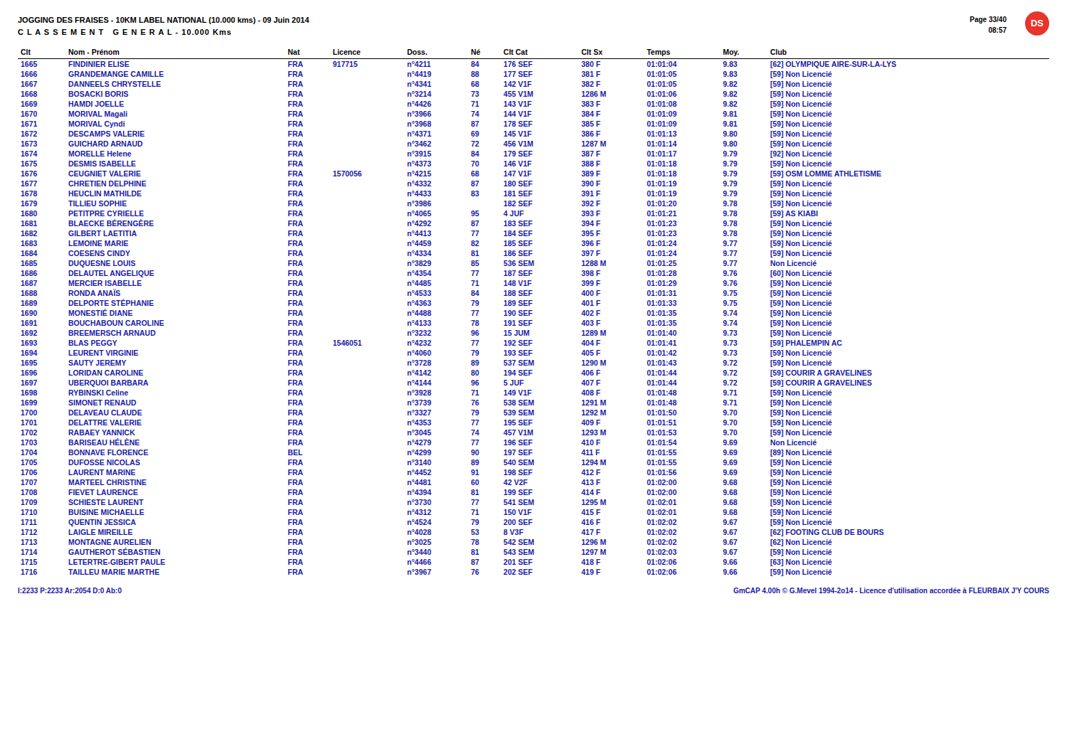JOGGING DES FRAISES - 10KM LABEL NATIONAL (10.000 kms) - 09 Juin 2014
C L A S S E M E N T G E N E R A L - 10.000 Kms
Page 33/40
08:57
DS
| Clt | Nom - Prénom | Nat | Licence | Doss. | Né | Clt Cat | Clt Sx | Temps | Moy. | Club |
| --- | --- | --- | --- | --- | --- | --- | --- | --- | --- | --- |
| 1665 | FINDINIER ELISE | FRA | 917715 | n°4211 | 84 | 176 SEF | 380 F | 01:01:04 | 9.83 | [62] OLYMPIQUE AIRE-SUR-LA-LYS |
| 1666 | GRANDEMANGE CAMILLE | FRA | | n°4419 | 88 | 177 SEF | 381 F | 01:01:05 | 9.83 | [59] Non Licencié |
| 1667 | DANNEELS CHRYSTELLE | FRA | | n°4341 | 68 | 142 V1F | 382 F | 01:01:05 | 9.82 | [59] Non Licencié |
| 1668 | BOSACKI BORIS | FRA | | n°3214 | 73 | 455 V1M | 1286 M | 01:01:06 | 9.82 | [59] Non Licencié |
| 1669 | HAMDI JOELLE | FRA | | n°4426 | 71 | 143 V1F | 383 F | 01:01:08 | 9.82 | [59] Non Licencié |
| 1670 | MORIVAL Magali | FRA | | n°3966 | 74 | 144 V1F | 384 F | 01:01:09 | 9.81 | [59] Non Licencié |
| 1671 | MORIVAL Cyndi | FRA | | n°3968 | 87 | 178 SEF | 385 F | 01:01:09 | 9.81 | [59] Non Licencié |
| 1672 | DESCAMPS VALERIE | FRA | | n°4371 | 69 | 145 V1F | 386 F | 01:01:13 | 9.80 | [59] Non Licencié |
| 1673 | GUICHARD ARNAUD | FRA | | n°3462 | 72 | 456 V1M | 1287 M | 01:01:14 | 9.80 | [59] Non Licencié |
| 1674 | MORELLE Helene | FRA | | n°3915 | 84 | 179 SEF | 387 F | 01:01:17 | 9.79 | [92] Non Licencié |
| 1675 | DESMIS ISABELLE | FRA | | n°4373 | 70 | 146 V1F | 388 F | 01:01:18 | 9.79 | [59] Non Licencié |
| 1676 | CEUGNIET VALERIE | FRA | 1570056 | n°4215 | 68 | 147 V1F | 389 F | 01:01:18 | 9.79 | [59] OSM LOMME ATHLETISME |
| 1677 | CHRETIEN DELPHINE | FRA | | n°4332 | 87 | 180 SEF | 390 F | 01:01:19 | 9.79 | [59] Non Licencié |
| 1678 | HEUCLIN MATHILDE | FRA | | n°4433 | 83 | 181 SEF | 391 F | 01:01:19 | 9.79 | [59] Non Licencié |
| 1679 | TILLIEU SOPHIE | FRA | | n°3986 | | 182 SEF | 392 F | 01:01:20 | 9.78 | [59] Non Licencié |
| 1680 | PETITPRE CYRIELLE | FRA | | n°4065 | 95 | 4 JUF | 393 F | 01:01:21 | 9.78 | [59] AS KIABI |
| 1681 | BLAECKE BÉRENGÈRE | FRA | | n°4292 | 87 | 183 SEF | 394 F | 01:01:23 | 9.78 | [59] Non Licencié |
| 1682 | GILBERT LAETITIA | FRA | | n°4413 | 77 | 184 SEF | 395 F | 01:01:23 | 9.78 | [59] Non Licencié |
| 1683 | LEMOINE MARIE | FRA | | n°4459 | 82 | 185 SEF | 396 F | 01:01:24 | 9.77 | [59] Non Licencié |
| 1684 | COESENS CINDY | FRA | | n°4334 | 81 | 186 SEF | 397 F | 01:01:24 | 9.77 | [59] Non Licencié |
| 1685 | DUQUESNE LOUIS | FRA | | n°3829 | 85 | 536 SEM | 1288 M | 01:01:25 | 9.77 | Non Licencié |
| 1686 | DELAUTEL ANGELIQUE | FRA | | n°4354 | 77 | 187 SEF | 398 F | 01:01:28 | 9.76 | [60] Non Licencié |
| 1687 | MERCIER ISABELLE | FRA | | n°4485 | 71 | 148 V1F | 399 F | 01:01:29 | 9.76 | [59] Non Licencié |
| 1688 | RONDA ANAÏS | FRA | | n°4533 | 84 | 188 SEF | 400 F | 01:01:31 | 9.75 | [59] Non Licencié |
| 1689 | DELPORTE STÉPHANIE | FRA | | n°4363 | 79 | 189 SEF | 401 F | 01:01:33 | 9.75 | [59] Non Licencié |
| 1690 | MONESTIÉ DIANE | FRA | | n°4488 | 77 | 190 SEF | 402 F | 01:01:35 | 9.74 | [59] Non Licencié |
| 1691 | BOUCHABOUN CAROLINE | FRA | | n°4133 | 78 | 191 SEF | 403 F | 01:01:35 | 9.74 | [59] Non Licencié |
| 1692 | BREEMERSCH ARNAUD | FRA | | n°3232 | 96 | 15 JUM | 1289 M | 01:01:40 | 9.73 | [59] Non Licencié |
| 1693 | BLAS PEGGY | FRA | 1546051 | n°4232 | 77 | 192 SEF | 404 F | 01:01:41 | 9.73 | [59] PHALEMPIN AC |
| 1694 | LEURENT VIRGINIE | FRA | | n°4060 | 79 | 193 SEF | 405 F | 01:01:42 | 9.73 | [59] Non Licencié |
| 1695 | SAUTY JEREMY | FRA | | n°3728 | 89 | 537 SEM | 1290 M | 01:01:43 | 9.72 | [59] Non Licencié |
| 1696 | LORIDAN CAROLINE | FRA | | n°4142 | 80 | 194 SEF | 406 F | 01:01:44 | 9.72 | [59] COURIR A GRAVELINES |
| 1697 | UBERQUOI BARBARA | FRA | | n°4144 | 96 | 5 JUF | 407 F | 01:01:44 | 9.72 | [59] COURIR A GRAVELINES |
| 1698 | RYBINSKI Celine | FRA | | n°3928 | 71 | 149 V1F | 408 F | 01:01:48 | 9.71 | [59] Non Licencié |
| 1699 | SIMONET RENAUD | FRA | | n°3739 | 76 | 538 SEM | 1291 M | 01:01:48 | 9.71 | [59] Non Licencié |
| 1700 | DELAVEAU CLAUDE | FRA | | n°3327 | 79 | 539 SEM | 1292 M | 01:01:50 | 9.70 | [59] Non Licencié |
| 1701 | DELATTRE VALERIE | FRA | | n°4353 | 77 | 195 SEF | 409 F | 01:01:51 | 9.70 | [59] Non Licencié |
| 1702 | RABAEY YANNICK | FRA | | n°3045 | 74 | 457 V1M | 1293 M | 01:01:53 | 9.70 | [59] Non Licencié |
| 1703 | BARISEAU HÉLÈNE | FRA | | n°4279 | 77 | 196 SEF | 410 F | 01:01:54 | 9.69 | Non Licencié |
| 1704 | BONNAVE FLORENCE | BEL | | n°4299 | 90 | 197 SEF | 411 F | 01:01:55 | 9.69 | [89] Non Licencié |
| 1705 | DUFOSSE NICOLAS | FRA | | n°3140 | 89 | 540 SEM | 1294 M | 01:01:55 | 9.69 | [59] Non Licencié |
| 1706 | LAURENT MARINE | FRA | | n°4452 | 91 | 198 SEF | 412 F | 01:01:56 | 9.69 | [59] Non Licencié |
| 1707 | MARTEEL CHRISTINE | FRA | | n°4481 | 60 | 42 V2F | 413 F | 01:02:00 | 9.68 | [59] Non Licencié |
| 1708 | FIEVET LAURENCE | FRA | | n°4394 | 81 | 199 SEF | 414 F | 01:02:00 | 9.68 | [59] Non Licencié |
| 1709 | SCHIESTE LAURENT | FRA | | n°3730 | 77 | 541 SEM | 1295 M | 01:02:01 | 9.68 | [59] Non Licencié |
| 1710 | BUISINE MICHAELLE | FRA | | n°4312 | 71 | 150 V1F | 415 F | 01:02:01 | 9.68 | [59] Non Licencié |
| 1711 | QUENTIN JESSICA | FRA | | n°4524 | 79 | 200 SEF | 416 F | 01:02:02 | 9.67 | [59] Non Licencié |
| 1712 | LAIGLE MIREILLE | FRA | | n°4028 | 53 | 8 V3F | 417 F | 01:02:02 | 9.67 | [62] FOOTING CLUB DE BOURS |
| 1713 | MONTAGNE AURELIEN | FRA | | n°3025 | 78 | 542 SEM | 1296 M | 01:02:02 | 9.67 | [62] Non Licencié |
| 1714 | GAUTHEROT SÉBASTIEN | FRA | | n°3440 | 81 | 543 SEM | 1297 M | 01:02:03 | 9.67 | [59] Non Licencié |
| 1715 | LETERTRE-GIBERT PAULE | FRA | | n°4466 | 87 | 201 SEF | 418 F | 01:02:06 | 9.66 | [63] Non Licencié |
| 1716 | TAILLEU MARIE MARTHE | FRA | | n°3967 | 76 | 202 SEF | 419 F | 01:02:06 | 9.66 | [59] Non Licencié |
I:2233 P:2233 Ar:2054 D:0 Ab:0 GmCAP 4.00h © G.Mevel 1994-2o14 - Licence d'utilisation accordée à FLEURBAIX J'Y COURS